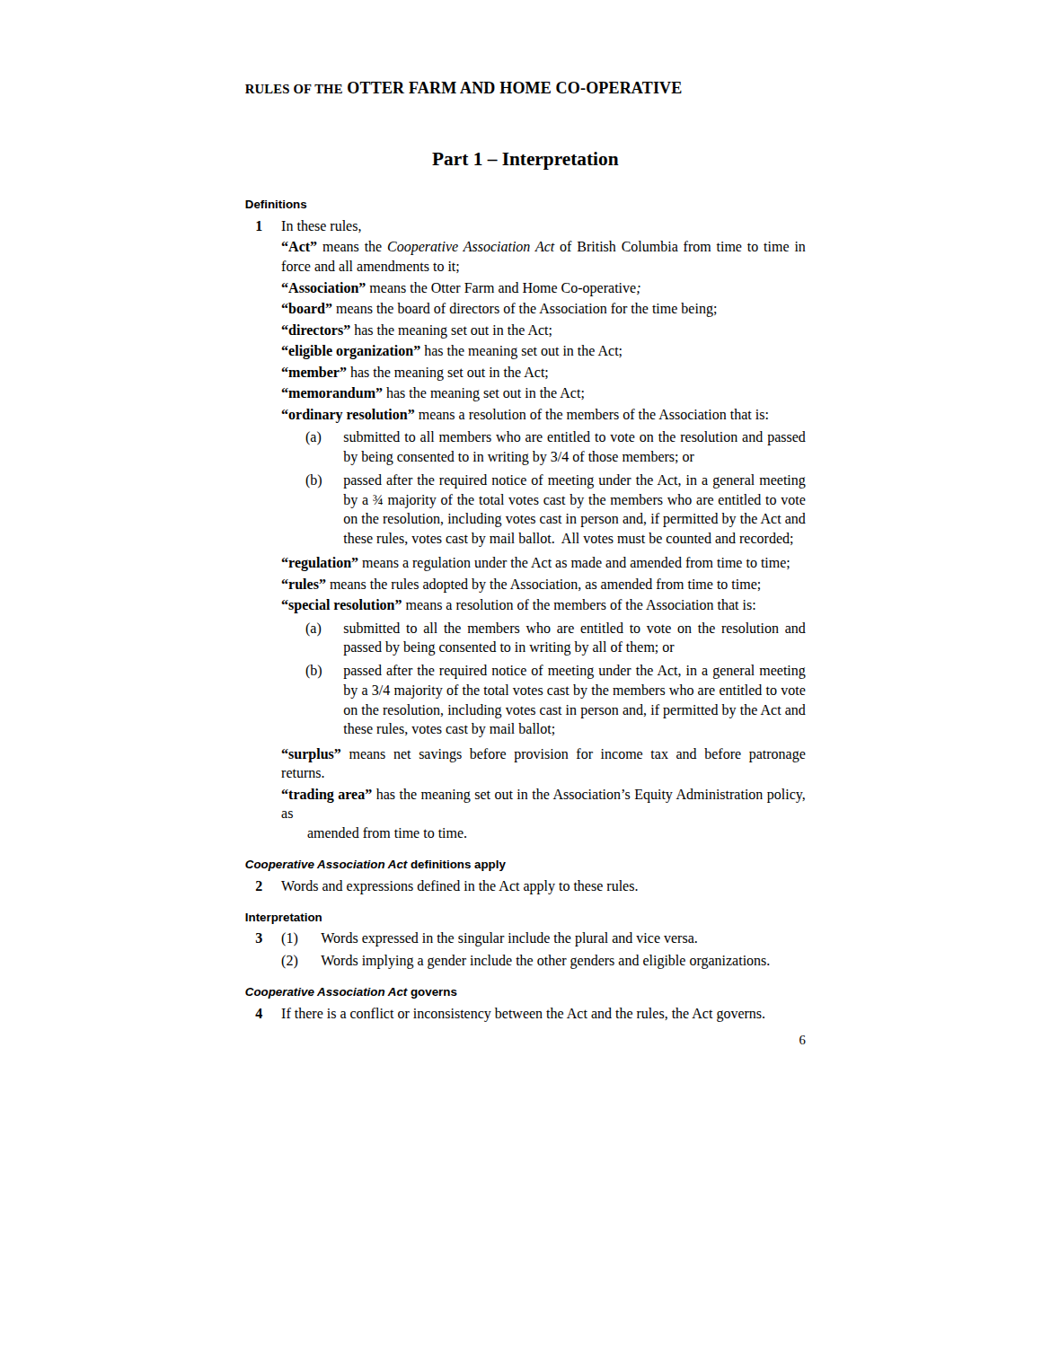RULES OF THE OTTER FARM AND HOME CO-OPERATIVE
Part 1 – Interpretation
Definitions
1
In these rules,
“Act” means the Cooperative Association Act of British Columbia from time to time in force and all amendments to it;
“Association” means the Otter Farm and Home Co-operative;
“board” means the board of directors of the Association for the time being;
“directors” has the meaning set out in the Act;
“eligible organization” has the meaning set out in the Act;
“member” has the meaning set out in the Act;
“memorandum” has the meaning set out in the Act;
“ordinary resolution” means a resolution of the members of the Association that is:
(a) submitted to all members who are entitled to vote on the resolution and passed by being consented to in writing by 3/4 of those members; or
(b) passed after the required notice of meeting under the Act, in a general meeting by a ¾ majority of the total votes cast by the members who are entitled to vote on the resolution, including votes cast in person and, if permitted by the Act and these rules, votes cast by mail ballot. All votes must be counted and recorded;
“regulation” means a regulation under the Act as made and amended from time to time;
“rules” means the rules adopted by the Association, as amended from time to time;
“special resolution” means a resolution of the members of the Association that is:
(a) submitted to all the members who are entitled to vote on the resolution and passed by being consented to in writing by all of them; or
(b) passed after the required notice of meeting under the Act, in a general meeting by a 3/4 majority of the total votes cast by the members who are entitled to vote on the resolution, including votes cast in person and, if permitted by the Act and these rules, votes cast by mail ballot;
“surplus” means net savings before provision for income tax and before patronage returns.
“trading area” has the meaning set out in the Association’s Equity Administration policy, as amended from time to time.
Cooperative Association Act definitions apply
2
Words and expressions defined in the Act apply to these rules.
Interpretation
3
(1) Words expressed in the singular include the plural and vice versa.
(2) Words implying a gender include the other genders and eligible organizations.
Cooperative Association Act governs
4
If there is a conflict or inconsistency between the Act and the rules, the Act governs.
6